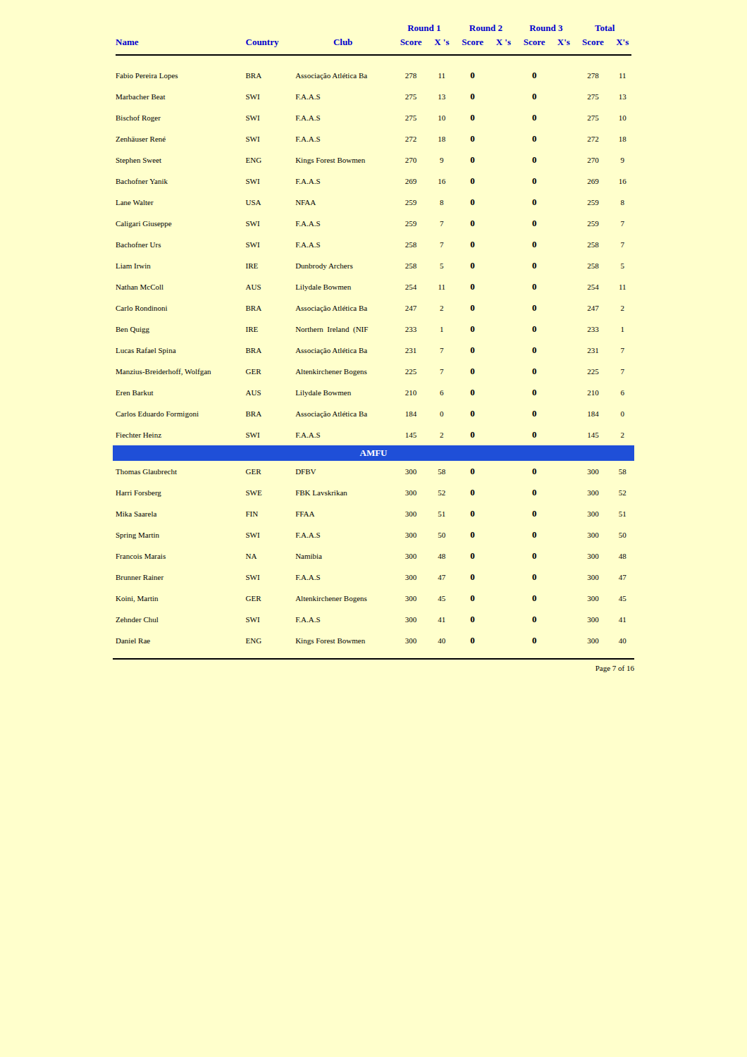| | | | Round 1 | Round 2 | Round 3 | Total |
| --- | --- | --- | --- | --- | --- | --- |
| Name | Country | Club | Score | X 's | Score | X 's | Score | X's | Score | X's |
| Fabio Pereira Lopes | BRA | Associação Atlética Ba | 278 | 11 | 0 | | 0 | | 278 | 11 |
| Marbacher Beat | SWI | F.A.A.S | 275 | 13 | 0 | | 0 | | 275 | 13 |
| Bischof Roger | SWI | F.A.A.S | 275 | 10 | 0 | | 0 | | 275 | 10 |
| Zenhäuser René | SWI | F.A.A.S | 272 | 18 | 0 | | 0 | | 272 | 18 |
| Stephen Sweet | ENG | Kings Forest Bowmen | 270 | 9 | 0 | | 0 | | 270 | 9 |
| Bachofner Yanik | SWI | F.A.A.S | 269 | 16 | 0 | | 0 | | 269 | 16 |
| Lane Walter | USA | NFAA | 259 | 8 | 0 | | 0 | | 259 | 8 |
| Caligari Giuseppe | SWI | F.A.A.S | 259 | 7 | 0 | | 0 | | 259 | 7 |
| Bachofner Urs | SWI | F.A.A.S | 258 | 7 | 0 | | 0 | | 258 | 7 |
| Liam Irwin | IRE | Dunbrody Archers | 258 | 5 | 0 | | 0 | | 258 | 5 |
| Nathan McColl | AUS | Lilydale Bowmen | 254 | 11 | 0 | | 0 | | 254 | 11 |
| Carlo Rondinoni | BRA | Associação Atlética Ba | 247 | 2 | 0 | | 0 | | 247 | 2 |
| Ben Quigg | IRE | Northern Ireland (NIF | 233 | 1 | 0 | | 0 | | 233 | 1 |
| Lucas Rafael Spina | BRA | Associação Atlética Ba | 231 | 7 | 0 | | 0 | | 231 | 7 |
| Manzius-Breiderhoff, Wolfgan | GER | Altenkirchener Bogens | 225 | 7 | 0 | | 0 | | 225 | 7 |
| Eren Barkut | AUS | Lilydale Bowmen | 210 | 6 | 0 | | 0 | | 210 | 6 |
| Carlos Eduardo Formigoni | BRA | Associação Atlética Ba | 184 | 0 | 0 | | 0 | | 184 | 0 |
| Fiechter Heinz | SWI | F.A.A.S | 145 | 2 | 0 | | 0 | | 145 | 2 |
| AMFU |
| Thomas Glaubrecht | GER | DFBV | 300 | 58 | 0 | | 0 | | 300 | 58 |
| Harri Forsberg | SWE | FBK Lavskrikan | 300 | 52 | 0 | | 0 | | 300 | 52 |
| Mika Saarela | FIN | FFAA | 300 | 51 | 0 | | 0 | | 300 | 51 |
| Spring Martin | SWI | F.A.A.S | 300 | 50 | 0 | | 0 | | 300 | 50 |
| Francois Marais | NA | Namibia | 300 | 48 | 0 | | 0 | | 300 | 48 |
| Brunner Rainer | SWI | F.A.A.S | 300 | 47 | 0 | | 0 | | 300 | 47 |
| Koini, Martin | GER | Altenkirchener Bogens | 300 | 45 | 0 | | 0 | | 300 | 45 |
| Zehnder Chul | SWI | F.A.A.S | 300 | 41 | 0 | | 0 | | 300 | 41 |
| Daniel Rae | ENG | Kings Forest Bowmen | 300 | 40 | 0 | | 0 | | 300 | 40 |
Page 7 of 16